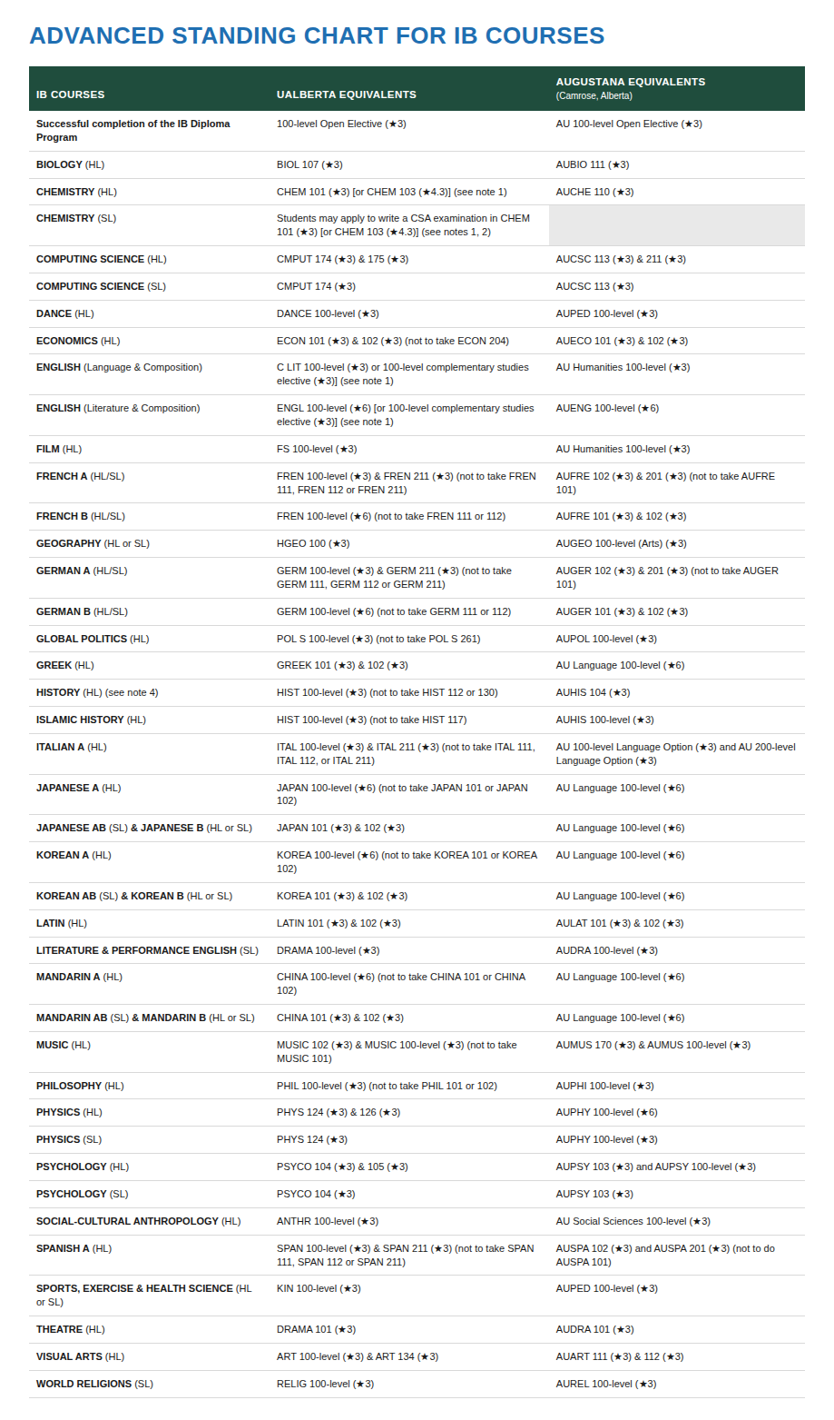Advanced Standing Chart for IB Courses
| IB Courses | UAlberta Equivalents | Augustana Equivalents (Camrose, Alberta) |
| --- | --- | --- |
| Successful completion of the IB Diploma Program | 100-level Open Elective (★3) | AU 100-level Open Elective (★3) |
| BIOLOGY (HL) | BIOL 107 (★3) | AUBIO 111 (★3) |
| CHEMISTRY (HL) | CHEM 101 (★3) [or CHEM 103 (★4.3)] (see note 1) | AUCHE 110 (★3) |
| CHEMISTRY (SL) | Students may apply to write a CSA examination in CHEM 101 (★3) [or CHEM 103 (★4.3)] (see notes 1, 2) | |
| COMPUTING SCIENCE (HL) | CMPUT 174 (★3) & 175 (★3) | AUCSC 113 (★3) & 211 (★3) |
| COMPUTING SCIENCE (SL) | CMPUT 174 (★3) | AUCSC 113 (★3) |
| DANCE (HL) | DANCE 100-level (★3) | AUPED 100-level (★3) |
| ECONOMICS (HL) | ECON 101 (★3) & 102 (★3) (not to take ECON 204) | AUECO 101 (★3) & 102 (★3) |
| ENGLISH (Language & Composition) | C LIT 100-level (★3) or 100-level complementary studies elective (★3)] (see note 1) | AU Humanities 100-level (★3) |
| ENGLISH (Literature & Composition) | ENGL 100-level (★6) [or 100-level complementary studies elective (★3)] (see note 1) | AUENG 100-level (★6) |
| FILM (HL) | FS 100-level (★3) | AU Humanities 100-level (★3) |
| FRENCH A (HL/SL) | FREN 100-level (★3) & FREN 211 (★3) (not to take FREN 111, FREN 112 or FREN 211) | AUFRE 102 (★3) & 201 (★3) (not to take AUFRE 101) |
| FRENCH B (HL/SL) | FREN 100-level (★6) (not to take FREN 111 or 112) | AUFRE 101 (★3) & 102 (★3) |
| GEOGRAPHY (HL or SL) | HGEO 100 (★3) | AUGEO 100-level (Arts) (★3) |
| GERMAN A (HL/SL) | GERM 100-level (★3) & GERM 211 (★3) (not to take GERM 111, GERM 112 or GERM 211) | AUGER 102 (★3) & 201 (★3) (not to take AUGER 101) |
| GERMAN B (HL/SL) | GERM 100-level (★6) (not to take GERM 111 or 112) | AUGER 101 (★3) & 102 (★3) |
| GLOBAL POLITICS (HL) | POL S 100-level (★3) (not to take POL S 261) | AUPOL 100-level (★3) |
| GREEK (HL) | GREEK 101 (★3) & 102 (★3) | AU Language 100-level (★6) |
| HISTORY (HL) (see note 4) | HIST 100-level (★3) (not to take HIST 112 or 130) | AUHIS 104 (★3) |
| ISLAMIC HISTORY (HL) | HIST 100-level (★3) (not to take HIST 117) | AUHIS 100-level (★3) |
| ITALIAN A (HL) | ITAL 100-level (★3) & ITAL 211 (★3) (not to take ITAL 111, ITAL 112, or ITAL 211) | AU 100-level Language Option (★3) and AU 200-level Language Option (★3) |
| JAPANESE A (HL) | JAPAN 100-level (★6) (not to take JAPAN 101 or JAPAN 102) | AU Language 100-level (★6) |
| JAPANESE AB (SL) & JAPANESE B (HL or SL) | JAPAN 101 (★3) & 102 (★3) | AU Language 100-level (★6) |
| KOREAN A (HL) | KOREA 100-level (★6) (not to take KOREA 101 or KOREA 102) | AU Language 100-level (★6) |
| KOREAN AB (SL) & KOREAN B (HL or SL) | KOREA 101 (★3) & 102 (★3) | AU Language 100-level (★6) |
| LATIN (HL) | LATIN 101 (★3) & 102 (★3) | AULAT 101 (★3) & 102 (★3) |
| LITERATURE & PERFORMANCE ENGLISH (SL) | DRAMA 100-level (★3) | AUDRA 100-level (★3) |
| MANDARIN A (HL) | CHINA 100-level (★6) (not to take CHINA 101 or CHINA 102) | AU Language 100-level (★6) |
| MANDARIN AB (SL) & MANDARIN B (HL or SL) | CHINA 101 (★3) & 102 (★3) | AU Language 100-level (★6) |
| MUSIC (HL) | MUSIC 102 (★3) & MUSIC 100-level (★3) (not to take MUSIC 101) | AUMUS 170 (★3) & AUMUS 100-level (★3) |
| PHILOSOPHY (HL) | PHIL 100-level (★3) (not to take PHIL 101 or 102) | AUPHI 100-level (★3) |
| PHYSICS (HL) | PHYS 124 (★3) & 126 (★3) | AUPHY 100-level (★6) |
| PHYSICS (SL) | PHYS 124 (★3) | AUPHY 100-level (★3) |
| PSYCHOLOGY (HL) | PSYCO 104 (★3) & 105 (★3) | AUPSY 103 (★3) and AUPSY 100-level (★3) |
| PSYCHOLOGY (SL) | PSYCO 104 (★3) | AUPSY 103 (★3) |
| SOCIAL-CULTURAL ANTHROPOLOGY (HL) | ANTHR 100-level (★3) | AU Social Sciences 100-level (★3) |
| SPANISH A (HL) | SPAN 100-level (★3) & SPAN 211 (★3) (not to take SPAN 111, SPAN 112 or SPAN 211) | AUSPA 102 (★3) and AUSPA 201 (★3) (not to do AUSPA 101) |
| SPORTS, EXERCISE & HEALTH SCIENCE (HL or SL) | KIN 100-level (★3) | AUPED 100-level (★3) |
| THEATRE (HL) | DRAMA 101 (★3) | AUDRA 101 (★3) |
| VISUAL ARTS (HL) | ART 100-level (★3) & ART 134 (★3) | AUART 111 (★3) & 112 (★3) |
| WORLD RELIGIONS (SL) | RELIG 100-level (★3) | AUREL 100-level (★3) |